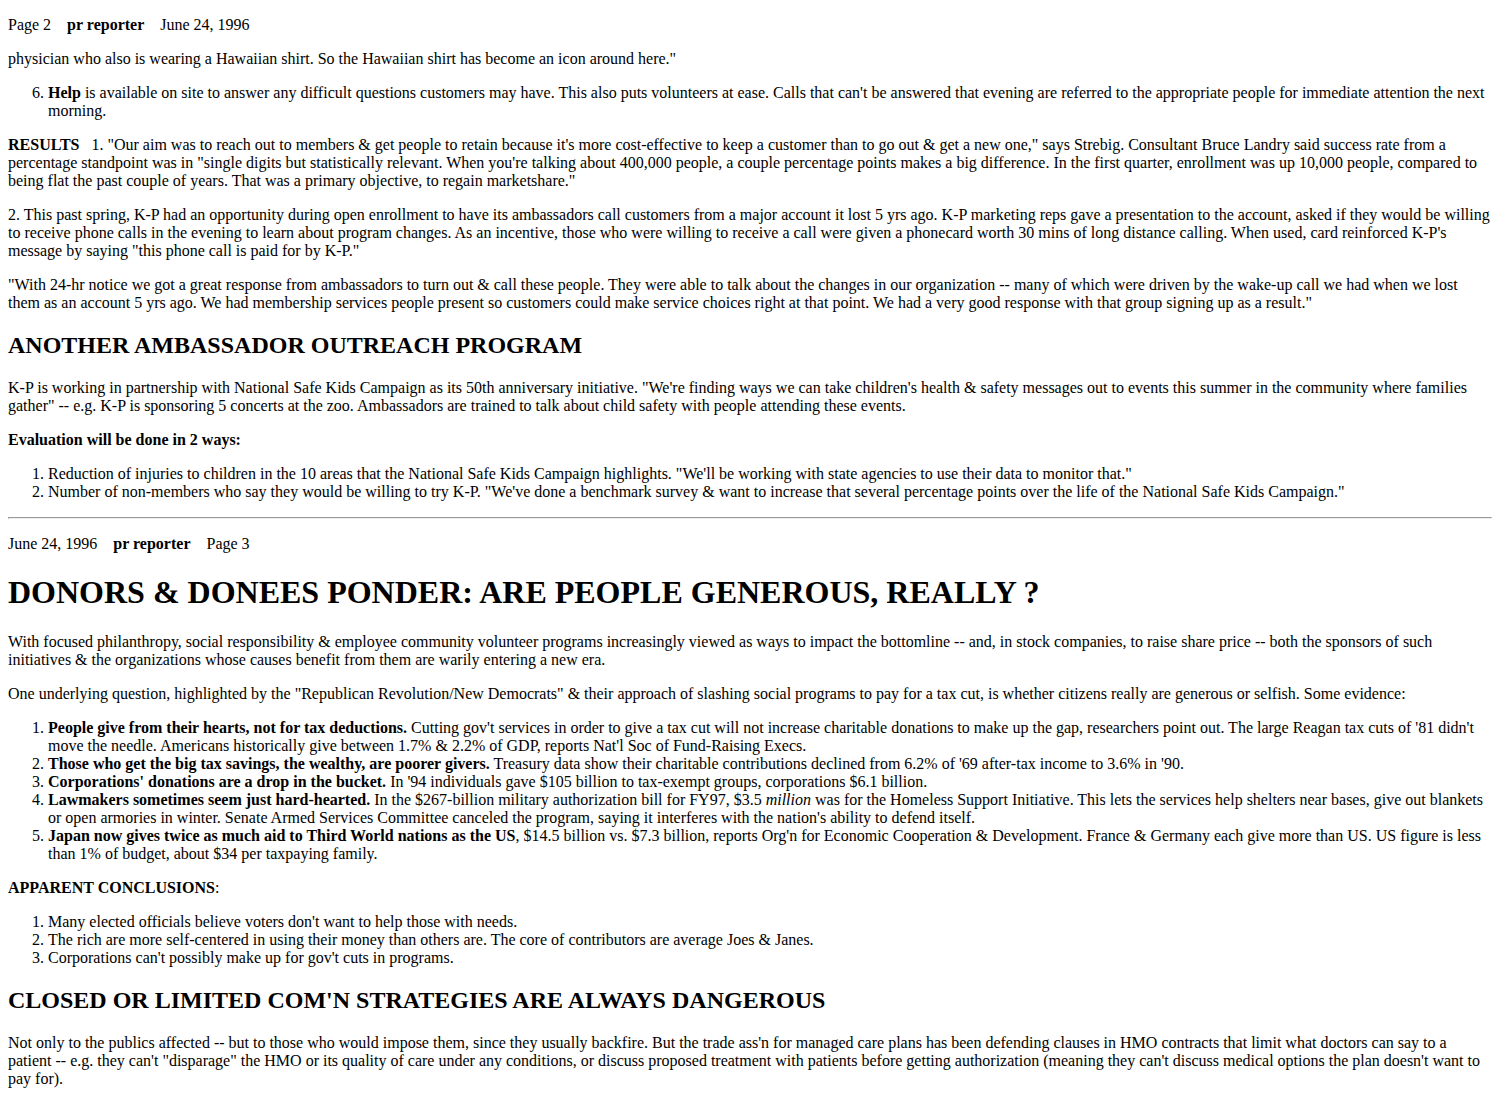Page 2 pr reporter June 24, 1996
physician who also is wearing a Hawaiian shirt. So the Hawaiian shirt has become an icon around here."
Help is available on site to answer any difficult questions customers may have. This also puts volunteers at ease. Calls that can't be answered that evening are referred to the appropriate people for immediate attention the next morning.
RESULTS 1. "Our aim was to reach out to members & get people to retain because it's more cost-effective to keep a customer than to go out & get a new one," says Strebig. Consultant Bruce Landry said success rate from a percentage standpoint was in "single digits but statistically relevant. When you're talking about 400,000 people, a couple percentage points makes a big difference. In the first quarter, enrollment was up 10,000 people, compared to being flat the past couple of years. That was a primary objective, to regain marketshare."
2. This past spring, K-P had an opportunity during open enrollment to have its ambassadors call customers from a major account it lost 5 yrs ago. K-P marketing reps gave a presentation to the account, asked if they would be willing to receive phone calls in the evening to learn about program changes. As an incentive, those who were willing to receive a call were given a phonecard worth 30 mins of long distance calling. When used, card reinforced K-P's message by saying "this phone call is paid for by K-P."
"With 24-hr notice we got a great response from ambassadors to turn out & call these people. They were able to talk about the changes in our organization -- many of which were driven by the wake-up call we had when we lost them as an account 5 yrs ago. We had membership services people present so customers could make service choices right at that point. We had a very good response with that group signing up as a result."
ANOTHER AMBASSADOR OUTREACH PROGRAM
K-P is working in partnership with National Safe Kids Campaign as its 50th anniversary initiative. "We're finding ways we can take children's health & safety messages out to events this summer in the community where families gather" -- e.g. K-P is sponsoring 5 concerts at the zoo. Ambassadors are trained to talk about child safety with people attending these events.
Evaluation will be done in 2 ways:
Reduction of injuries to children in the 10 areas that the National Safe Kids Campaign highlights. "We'll be working with state agencies to use their data to monitor that."
Number of non-members who say they would be willing to try K-P. "We've done a benchmark survey & want to increase that several percentage points over the life of the National Safe Kids Campaign."
June 24, 1996 pr reporter Page 3
DONORS & DONEES PONDER: ARE PEOPLE GENEROUS, REALLY ?
With focused philanthropy, social responsibility & employee community volunteer programs increasingly viewed as ways to impact the bottomline -- and, in stock companies, to raise share price -- both the sponsors of such initiatives & the organizations whose causes benefit from them are warily entering a new era.
One underlying question, highlighted by the "Republican Revolution/New Democrats" & their approach of slashing social programs to pay for a tax cut, is whether citizens really are generous or selfish. Some evidence:
People give from their hearts, not for tax deductions. Cutting gov't services in order to give a tax cut will not increase charitable donations to make up the gap, researchers point out. The large Reagan tax cuts of '81 didn't move the needle. Americans historically give between 1.7% & 2.2% of GDP, reports Nat'l Soc of Fund-Raising Execs.
Those who get the big tax savings, the wealthy, are poorer givers. Treasury data show their charitable contributions declined from 6.2% of '69 after-tax income to 3.6% in '90.
Corporations' donations are a drop in the bucket. In '94 individuals gave $105 billion to tax-exempt groups, corporations $6.1 billion.
Lawmakers sometimes seem just hard-hearted. In the $267-billion military authorization bill for FY97, $3.5 million was for the Homeless Support Initiative. This lets the services help shelters near bases, give out blankets or open armories in winter. Senate Armed Services Committee canceled the program, saying it interferes with the nation's ability to defend itself.
Japan now gives twice as much aid to Third World nations as the US, $14.5 billion vs. $7.3 billion, reports Org'n for Economic Cooperation & Development. France & Germany each give more than US. US figure is less than 1% of budget, about $34 per taxpaying family.
APPARENT CONCLUSIONS:
Many elected officials believe voters don't want to help those with needs.
The rich are more self-centered in using their money than others are. The core of contributors are average Joes & Janes.
Corporations can't possibly make up for gov't cuts in programs.
CLOSED OR LIMITED COM'N STRATEGIES ARE ALWAYS DANGEROUS
Not only to the publics affected -- but to those who would impose them, since they usually backfire. But the trade ass'n for managed care plans has been defending clauses in HMO contracts that limit what doctors can say to a patient -- e.g. they can't "disparage" the HMO or its quality of care under any conditions, or discuss proposed treatment with patients before getting authorization (meaning they can't discuss medical options the plan doesn't want to pay for).